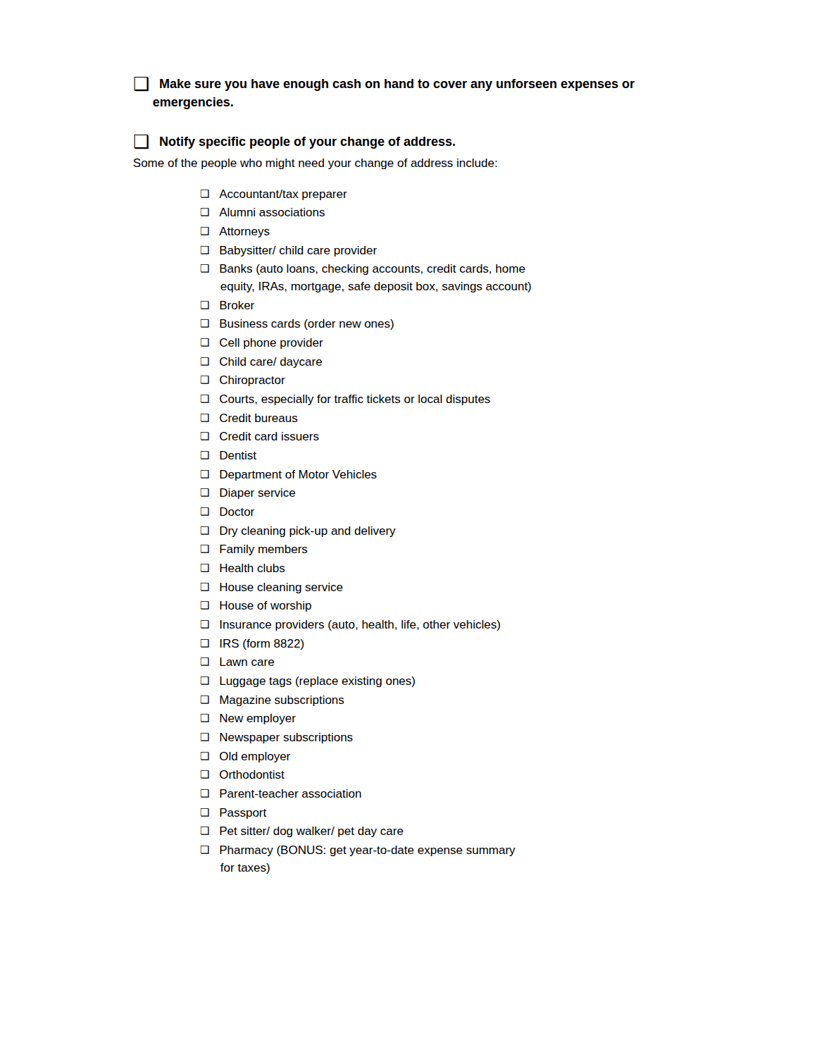❑ Make sure you have enough cash on hand to cover any unforseen expenses or emergencies.
❑ Notify specific people of your change of address.
Some of the people who might need your change of address include:
Accountant/tax preparer
Alumni associations
Attorneys
Babysitter/ child care provider
Banks (auto loans, checking accounts, credit cards, home equity, IRAs, mortgage, safe deposit box, savings account)
Broker
Business cards (order new ones)
Cell phone provider
Child care/ daycare
Chiropractor
Courts, especially for traffic tickets or local disputes
Credit bureaus
Credit card issuers
Dentist
Department of Motor Vehicles
Diaper service
Doctor
Dry cleaning pick-up and delivery
Family members
Health clubs
House cleaning service
House of worship
Insurance providers (auto, health, life, other vehicles)
IRS (form 8822)
Lawn care
Luggage tags (replace existing ones)
Magazine subscriptions
New employer
Newspaper subscriptions
Old employer
Orthodontist
Parent-teacher association
Passport
Pet sitter/ dog walker/ pet day care
Pharmacy (BONUS: get year-to-date expense summary for taxes)